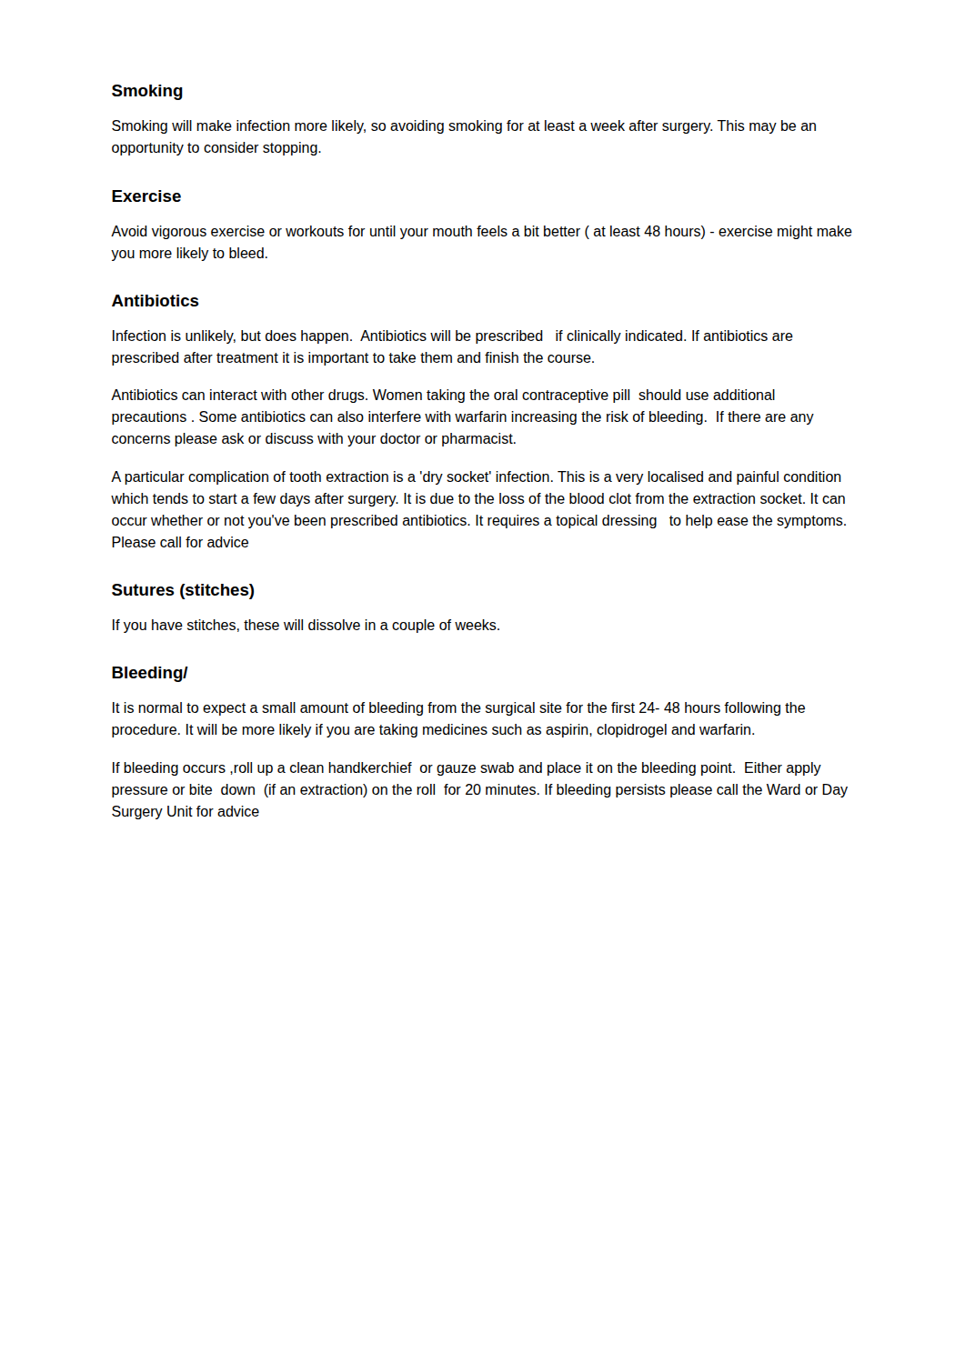Smoking
Smoking will make infection more likely, so avoiding smoking for at least a week after surgery. This may be an opportunity to consider stopping.
Exercise
Avoid vigorous exercise or workouts for until your mouth feels a bit better ( at least 48 hours) - exercise might make you more likely to bleed.
Antibiotics
Infection is unlikely, but does happen. Antibiotics will be prescribed if clinically indicated. If antibiotics are prescribed after treatment it is important to take them and finish the course.
Antibiotics can interact with other drugs. Women taking the oral contraceptive pill should use additional precautions . Some antibiotics can also interfere with warfarin increasing the risk of bleeding. If there are any concerns please ask or discuss with your doctor or pharmacist.
A particular complication of tooth extraction is a 'dry socket' infection. This is a very localised and painful condition which tends to start a few days after surgery. It is due to the loss of the blood clot from the extraction socket. It can occur whether or not you've been prescribed antibiotics. It requires a topical dressing to help ease the symptoms. Please call for advice
Sutures (stitches)
If you have stitches, these will dissolve in a couple of weeks.
Bleeding/
It is normal to expect a small amount of bleeding from the surgical site for the first 24- 48 hours following the procedure. It will be more likely if you are taking medicines such as aspirin, clopidrogel and warfarin.
If bleeding occurs ,roll up a clean handkerchief or gauze swab and place it on the bleeding point. Either apply pressure or bite down (if an extraction) on the roll for 20 minutes. If bleeding persists please call the Ward or Day Surgery Unit for advice